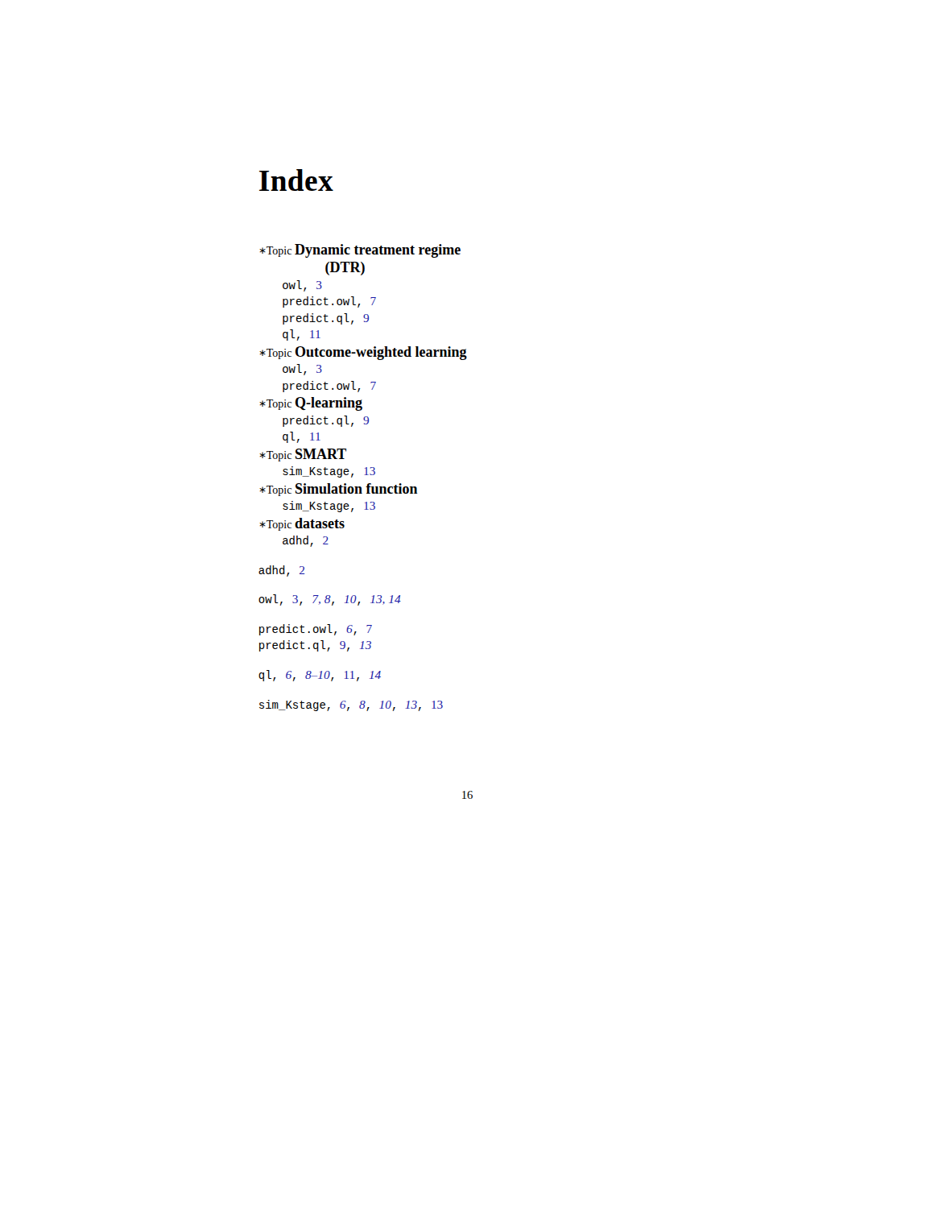Index
∗Topic Dynamic treatment regime(DTR)
owl, 3
predict.owl, 7
predict.ql, 9
ql, 11
∗Topic Outcome-weighted learning
owl, 3
predict.owl, 7
∗Topic Q-learning
predict.ql, 9
ql, 11
∗Topic SMART
sim_Kstage, 13
∗Topic Simulation function
sim_Kstage, 13
∗Topic datasets
adhd, 2
adhd, 2
owl, 3, 7, 8, 10, 13, 14
predict.owl, 6, 7
predict.ql, 9, 13
ql, 6, 8–10, 11, 14
sim_Kstage, 6, 8, 10, 13, 13
16